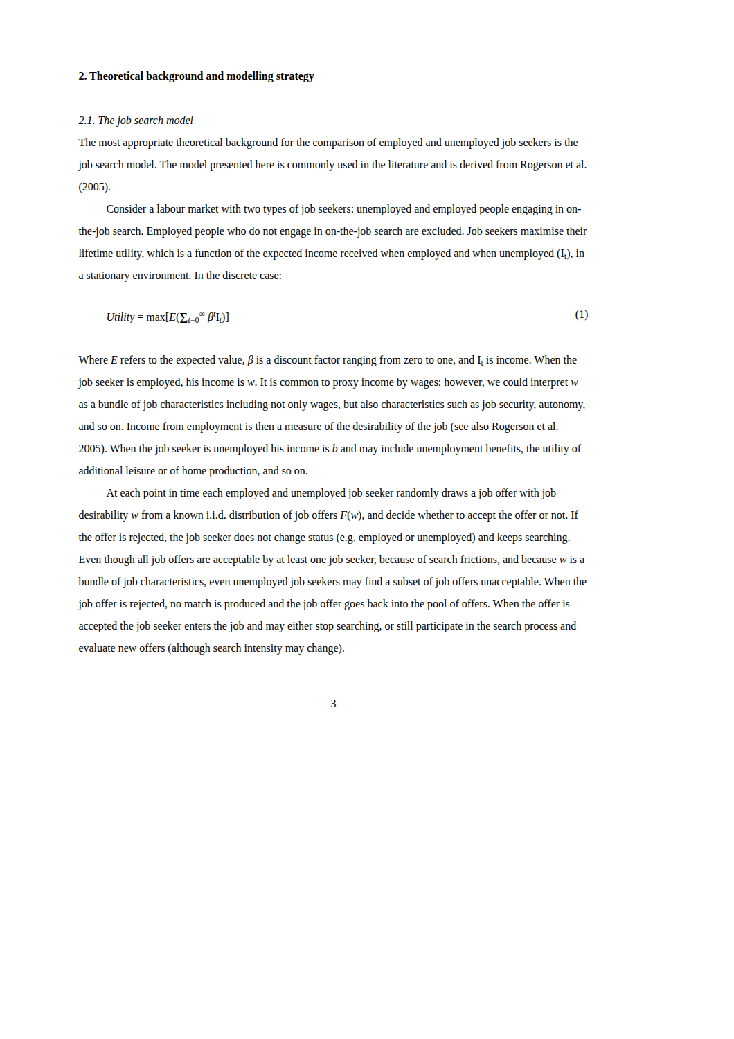2. Theoretical background and modelling strategy
2.1. The job search model
The most appropriate theoretical background for the comparison of employed and unemployed job seekers is the job search model. The model presented here is commonly used in the literature and is derived from Rogerson et al. (2005).
Consider a labour market with two types of job seekers: unemployed and employed people engaging in on-the-job search. Employed people who do not engage in on-the-job search are excluded. Job seekers maximise their lifetime utility, which is a function of the expected income received when employed and when unemployed (It), in a stationary environment. In the discrete case:
Utility = max[E(Σt=0∞ βtIt)] (1)
Where E refers to the expected value, β is a discount factor ranging from zero to one, and It is income. When the job seeker is employed, his income is w. It is common to proxy income by wages; however, we could interpret w as a bundle of job characteristics including not only wages, but also characteristics such as job security, autonomy, and so on. Income from employment is then a measure of the desirability of the job (see also Rogerson et al. 2005). When the job seeker is unemployed his income is b and may include unemployment benefits, the utility of additional leisure or of home production, and so on.
At each point in time each employed and unemployed job seeker randomly draws a job offer with job desirability w from a known i.i.d. distribution of job offers F(w), and decide whether to accept the offer or not. If the offer is rejected, the job seeker does not change status (e.g. employed or unemployed) and keeps searching. Even though all job offers are acceptable by at least one job seeker, because of search frictions, and because w is a bundle of job characteristics, even unemployed job seekers may find a subset of job offers unacceptable. When the job offer is rejected, no match is produced and the job offer goes back into the pool of offers. When the offer is accepted the job seeker enters the job and may either stop searching, or still participate in the search process and evaluate new offers (although search intensity may change).
3